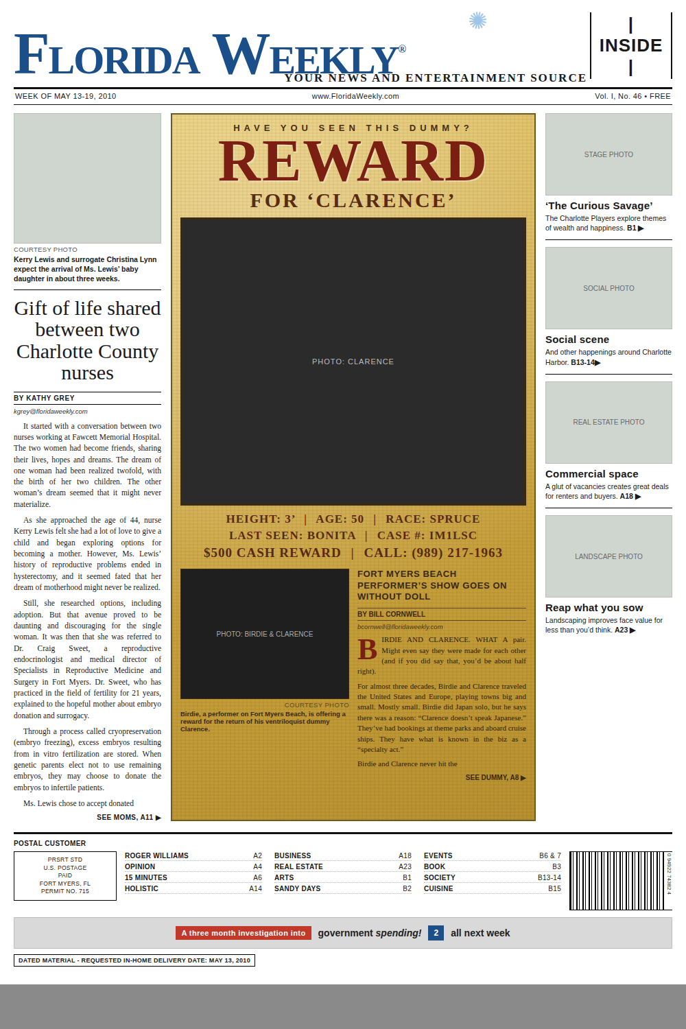✺
FLORIDA WEEKLY®
YOUR NEWS AND ENTERTAINMENT SOURCE
| INSIDE |
WEEK OF MAY 13-19, 2010 www.FloridaWeekly.com Vol. I, No. 46 • FREE
COURTESY PHOTO
Kerry Lewis and surrogate Christina Lynn expect the arrival of Ms. Lewis’ baby daughter in about three weeks.
Gift of life shared between two Charlotte County nurses
BY KATHY GREY
kgrey@floridaweekly.com
It started with a conversation between two nurses working at Fawcett Memorial Hospital. The two women had become friends, sharing their lives, hopes and dreams. The dream of one woman had been realized twofold, with the birth of her two children. The other woman’s dream seemed that it might never materialize.
As she approached the age of 44, nurse Kerry Lewis felt she had a lot of love to give a child and began exploring options for becoming a mother. However, Ms. Lewis’ history of reproductive problems ended in hysterectomy, and it seemed fated that her dream of motherhood might never be realized.
Still, she researched options, including adoption. But that avenue proved to be daunting and discouraging for the single woman. It was then that she was referred to Dr. Craig Sweet, a reproductive endocrinologist and medical director of Specialists in Reproductive Medicine and Surgery in Fort Myers. Dr. Sweet, who has practiced in the field of fertility for 21 years, explained to the hopeful mother about embryo donation and surrogacy.
Through a process called cryopreservation (embryo freezing), excess embryos resulting from in vitro fertilization are stored. When genetic parents elect not to use remaining embryos, they may choose to donate the embryos to infertile patients.
Ms. Lewis chose to accept donated
SEE MOMS, A11 ▶
HAVE YOU SEEN THIS DUMMY?
REWARD
FOR ‘CLARENCE’
PHOTO: CLARENCE
HEIGHT: 3’ | AGE: 50 | RACE: SPRUCE
LAST SEEN: BONITA | CASE #: IM1LSC
$500 CASH REWARD | CALL: (989) 217-1963
PHOTO: BIRDIE & CLARENCE
COURTESY PHOTO Birdie, a performer on Fort Myers Beach, is offering a reward for the return of his ventriloquist dummy Clarence.
FORT MYERS BEACH PERFORMER’S SHOW GOES ON WITHOUT DOLL
BY BILL CORNWELL
bcornwell@floridaweekly.com
BIRDIE AND CLARENCE. WHAT A pair. Might even say they were made for each other (and if you did say that, you’d be about half right).
For almost three decades, Birdie and Clarence traveled the United States and Europe, playing towns big and small. Mostly small. Birdie did Japan solo, but he says there was a reason: “Clarence doesn’t speak Japanese.” They’ve had bookings at theme parks and aboard cruise ships. They have what is known in the biz as a “specialty act.”
Birdie and Clarence never hit the
SEE DUMMY, A8 ▶
STAGE PHOTO
‘The Curious Savage’
The Charlotte Players explore themes of wealth and happiness. B1 ▶
SOCIAL PHOTO
Social scene
And other happenings around Charlotte Harbor. B13-14▶
REAL ESTATE PHOTO
Commercial space
A glut of vacancies creates great deals for renters and buyers. A18 ▶
LANDSCAPE PHOTO
Reap what you sow
Landscaping improves face value for less than you’d think. A23 ▶
POSTAL CUSTOMER
PRSRT STD
U.S. POSTAGE
PAID
FORT MYERS, FL
PERMIT NO. 715
ROGER WILLIAMS A2
BUSINESS A18
EVENTS B6 & 7
OPINION A4
REAL ESTATE A23
BOOK B3
15 MINUTES A6
ARTS B1
SOCIETY B13-14
HOLISTIC A14
SANDY DAYS B2
CUISINE B15
0 94922 74382 4
A three month investigation into government spending! 2 all next week
DATED MATERIAL - REQUESTED IN-HOME DELIVERY DATE: MAY 13, 2010